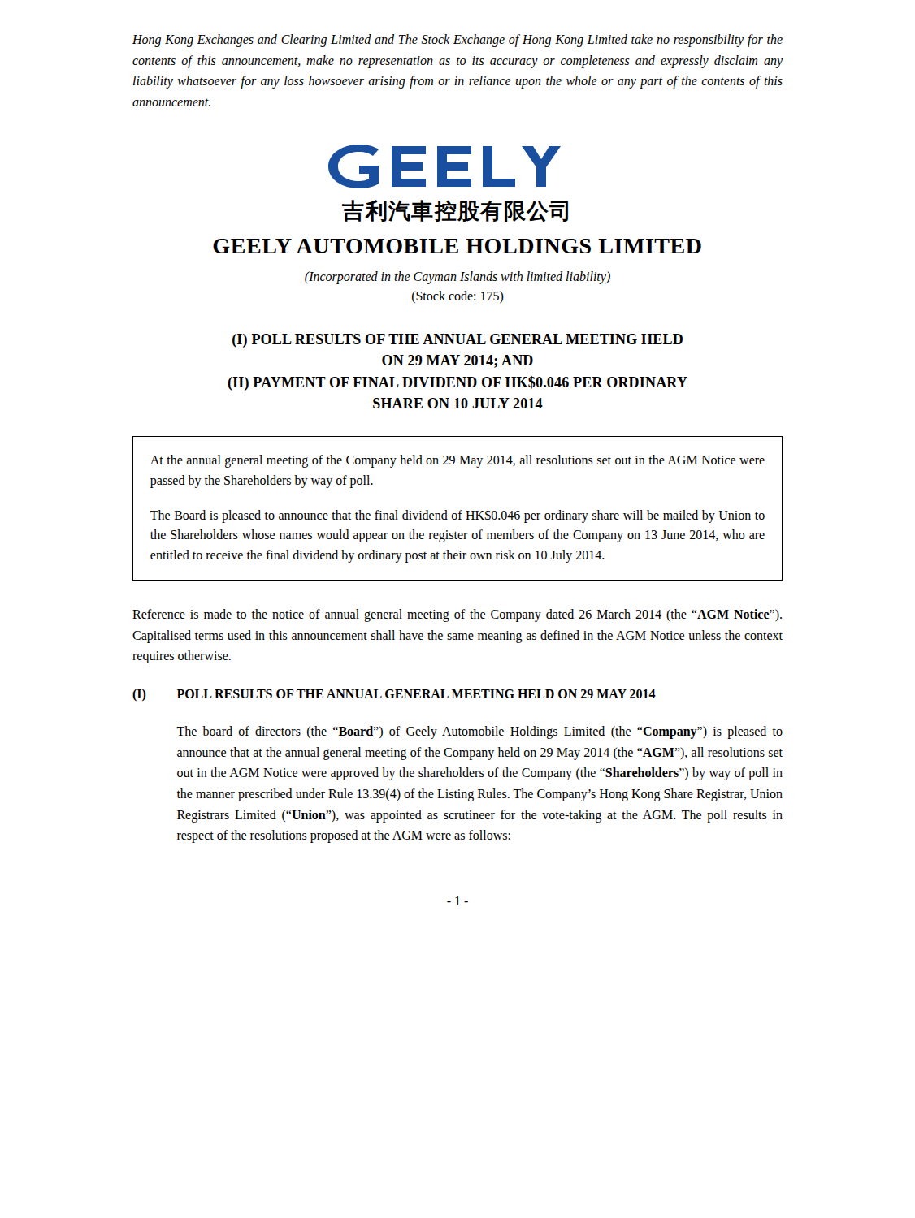Hong Kong Exchanges and Clearing Limited and The Stock Exchange of Hong Kong Limited take no responsibility for the contents of this announcement, make no representation as to its accuracy or completeness and expressly disclaim any liability whatsoever for any loss howsoever arising from or in reliance upon the whole or any part of the contents of this announcement.
吉利汽車控股有限公司
GEELY AUTOMOBILE HOLDINGS LIMITED
(Incorporated in the Cayman Islands with limited liability)
(Stock code: 175)
(I) POLL RESULTS OF THE ANNUAL GENERAL MEETING HELD
ON 29 MAY 2014; AND
(II) PAYMENT OF FINAL DIVIDEND OF HK$0.046 PER ORDINARY
SHARE ON 10 JULY 2014
At the annual general meeting of the Company held on 29 May 2014, all resolutions set out in the AGM Notice were passed by the Shareholders by way of poll.
The Board is pleased to announce that the final dividend of HK$0.046 per ordinary share will be mailed by Union to the Shareholders whose names would appear on the register of members of the Company on 13 June 2014, who are entitled to receive the final dividend by ordinary post at their own risk on 10 July 2014.
Reference is made to the notice of annual general meeting of the Company dated 26 March 2014 (the “AGM Notice”). Capitalised terms used in this announcement shall have the same meaning as defined in the AGM Notice unless the context requires otherwise.
(I) POLL RESULTS OF THE ANNUAL GENERAL MEETING HELD ON 29 MAY 2014
The board of directors (the “Board”) of Geely Automobile Holdings Limited (the “Company”) is pleased to announce that at the annual general meeting of the Company held on 29 May 2014 (the “AGM”), all resolutions set out in the AGM Notice were approved by the shareholders of the Company (the “Shareholders”) by way of poll in the manner prescribed under Rule 13.39(4) of the Listing Rules. The Company’s Hong Kong Share Registrar, Union Registrars Limited (“Union”), was appointed as scrutineer for the vote-taking at the AGM. The poll results in respect of the resolutions proposed at the AGM were as follows:
- 1 -